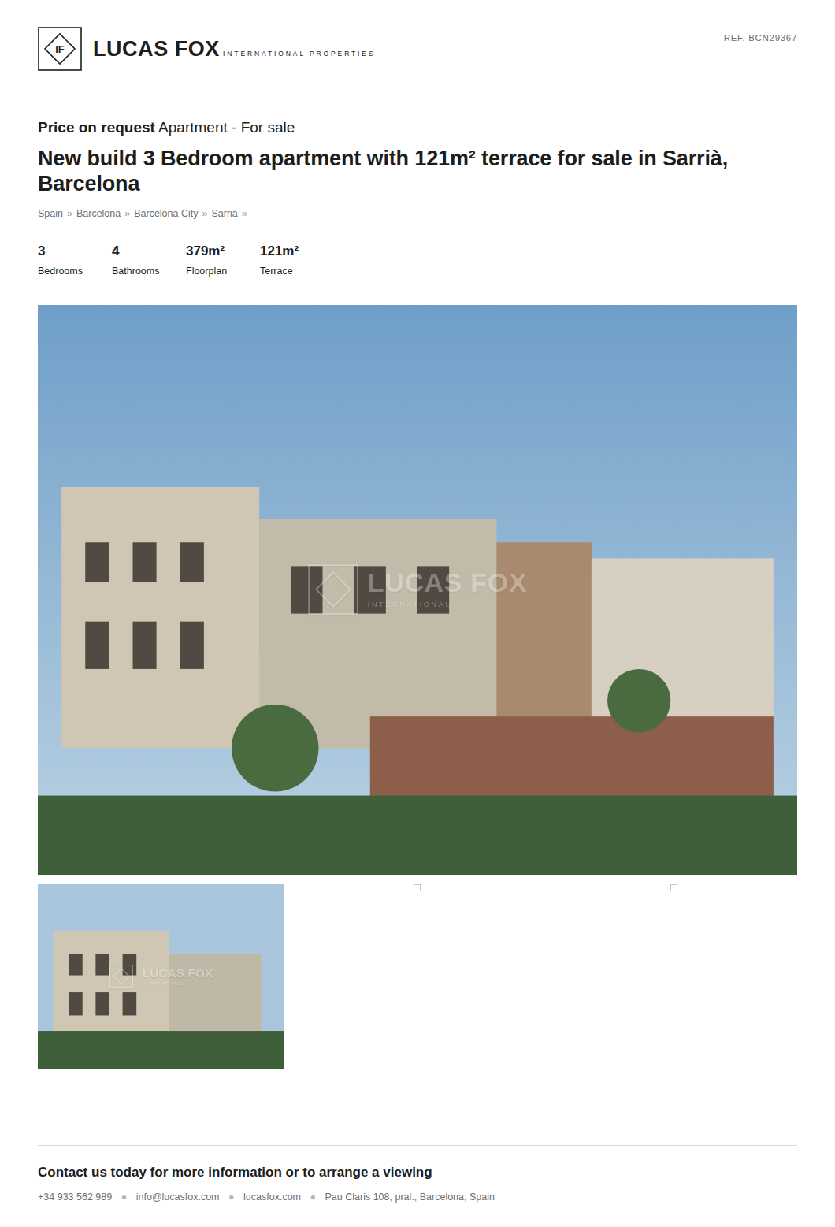IF LUCAS FOX International Properties
REF. BCN29367
Price on request Apartment - For sale
New build 3 Bedroom apartment with 121m² terrace for sale in Sarrià, Barcelona
Spain»Barcelona»Barcelona City»Sarrià»
3 Bedrooms
4 Bathrooms
379m² Floorplan
121m² Terrace
LUCAS FOX
INTERNATIONAL
LUCAS FOX
INTERNATIONAL
Contact us today for more information or to arrange a viewing
+34 933 562 989 ● info@lucasfox.com ● lucasfox.com ● Pau Claris 108, pral., Barcelona, Spain